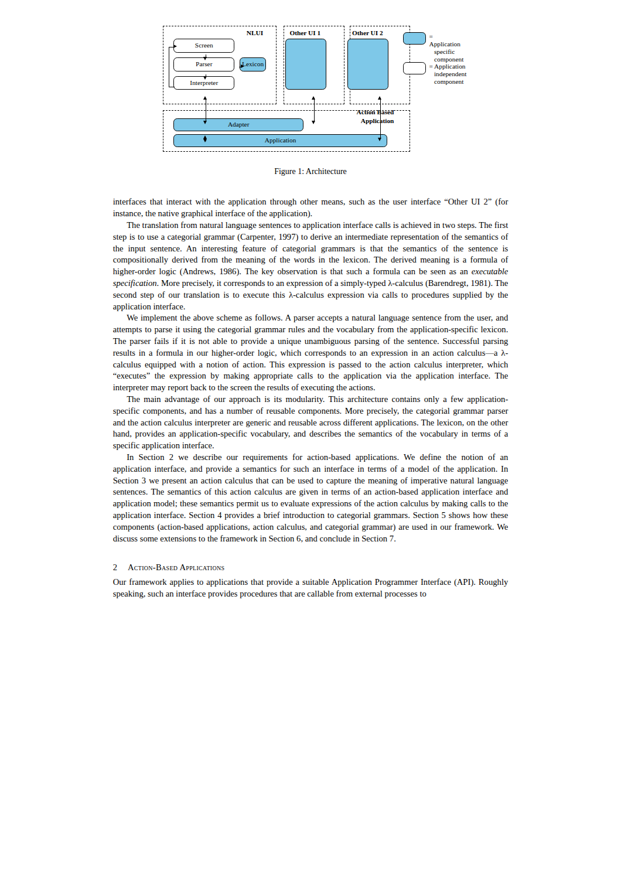NLUI
Other UI 1
Other UI 2
Screen
Parser
Lexicon
Interpreter
= Application
specific
component
= Application
independent
component
Action Based
Application
Adapter
Application
Figure 1: Architecture
interfaces that interact with the application through other means, such as the user interface “Other UI 2” (for instance, the native graphical interface of the application).
The translation from natural language sentences to application interface calls is achieved in two steps. The first step is to use a categorial grammar (Carpenter, 1997) to derive an intermediate representation of the semantics of the input sentence. An interesting feature of categorial grammars is that the semantics of the sentence is compositionally derived from the meaning of the words in the lexicon. The derived meaning is a formula of higher-order logic (Andrews, 1986). The key observation is that such a formula can be seen as an executable specification. More precisely, it corresponds to an expression of a simply-typed λ-calculus (Barendregt, 1981). The second step of our translation is to execute this λ-calculus expression via calls to procedures supplied by the application interface.
We implement the above scheme as follows. A parser accepts a natural language sentence from the user, and attempts to parse it using the categorial grammar rules and the vocabulary from the application-specific lexicon. The parser fails if it is not able to provide a unique unambiguous parsing of the sentence. Successful parsing results in a formula in our higher-order logic, which corresponds to an expression in an action calculus—a λ-calculus equipped with a notion of action. This expression is passed to the action calculus interpreter, which “executes” the expression by making appropriate calls to the application via the application interface. The interpreter may report back to the screen the results of executing the actions.
The main advantage of our approach is its modularity. This architecture contains only a few application-specific components, and has a number of reusable components. More precisely, the categorial grammar parser and the action calculus interpreter are generic and reusable across different applications. The lexicon, on the other hand, provides an application-specific vocabulary, and describes the semantics of the vocabulary in terms of a specific application interface.
In Section 2 we describe our requirements for action-based applications. We define the notion of an application interface, and provide a semantics for such an interface in terms of a model of the application. In Section 3 we present an action calculus that can be used to capture the meaning of imperative natural language sentences. The semantics of this action calculus are given in terms of an action-based application interface and application model; these semantics permit us to evaluate expressions of the action calculus by making calls to the application interface. Section 4 provides a brief introduction to categorial grammars. Section 5 shows how these components (action-based applications, action calculus, and categorial grammar) are used in our framework. We discuss some extensions to the framework in Section 6, and conclude in Section 7.
2 Action-Based Applications
Our framework applies to applications that provide a suitable Application Programmer Interface (API). Roughly speaking, such an interface provides procedures that are callable from external processes to